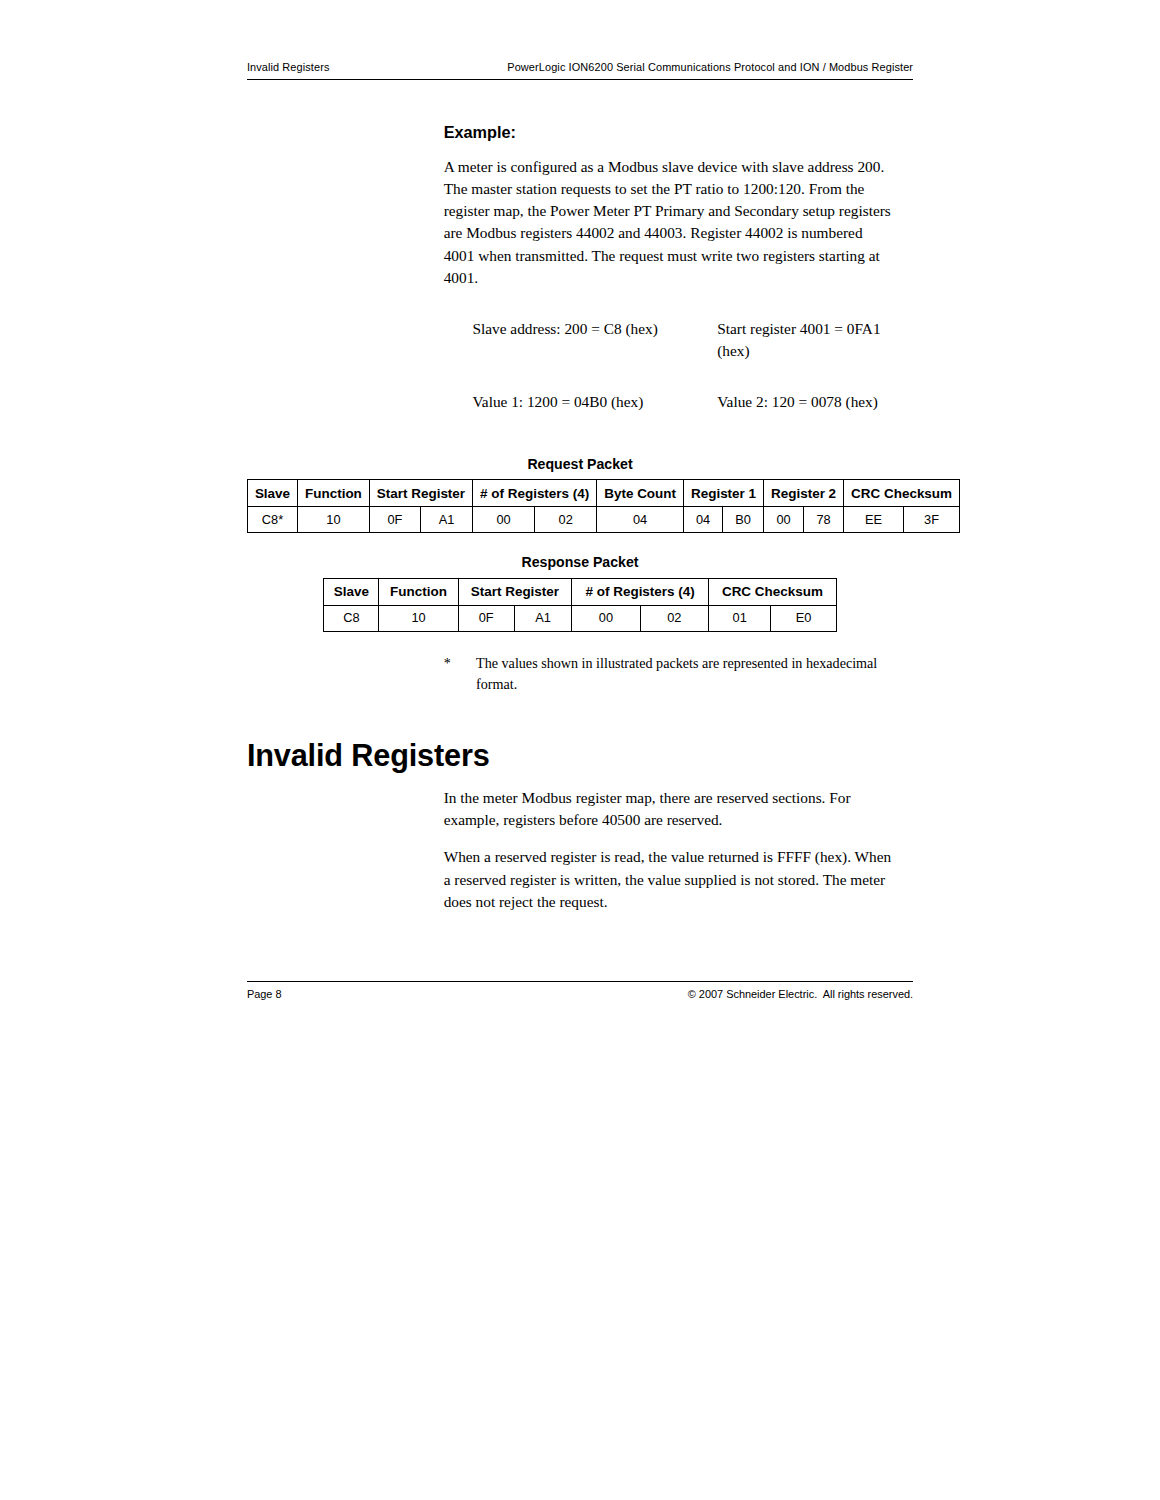Invalid Registers
PowerLogic ION6200 Serial Communications Protocol and ION / Modbus Register
Example:
A meter is configured as a Modbus slave device with slave address 200. The master station requests to set the PT ratio to 1200:120. From the register map, the Power Meter PT Primary and Secondary setup registers are Modbus registers 44002 and 44003. Register 44002 is numbered 4001 when transmitted. The request must write two registers starting at 4001.
Slave address: 200 = C8 (hex)
Start register 4001 = 0FA1 (hex)
Value 1: 1200 = 04B0 (hex)
Value 2: 120 = 0078 (hex)
Request Packet
| Slave | Function | Start Register | # of Registers (4) | Byte Count | Register 1 | Register 2 | CRC Checksum |
| --- | --- | --- | --- | --- | --- | --- | --- |
| C8* | 10 | 0F | A1 | 00 | 02 | 04 | 04 | B0 | 00 | 78 | EE | 3F |
Response Packet
| Slave | Function | Start Register | # of Registers (4) | CRC Checksum |
| --- | --- | --- | --- | --- |
| C8 | 10 | 0F | A1 | 00 | 02 | 01 | E0 |
*
The values shown in illustrated packets are represented in hexadecimal format.
Invalid Registers
In the meter Modbus register map, there are reserved sections. For example, registers before 40500 are reserved.
When a reserved register is read, the value returned is FFFF (hex). When a reserved register is written, the value supplied is not stored. The meter does not reject the request.
Page 8
© 2007 Schneider Electric. All rights reserved.